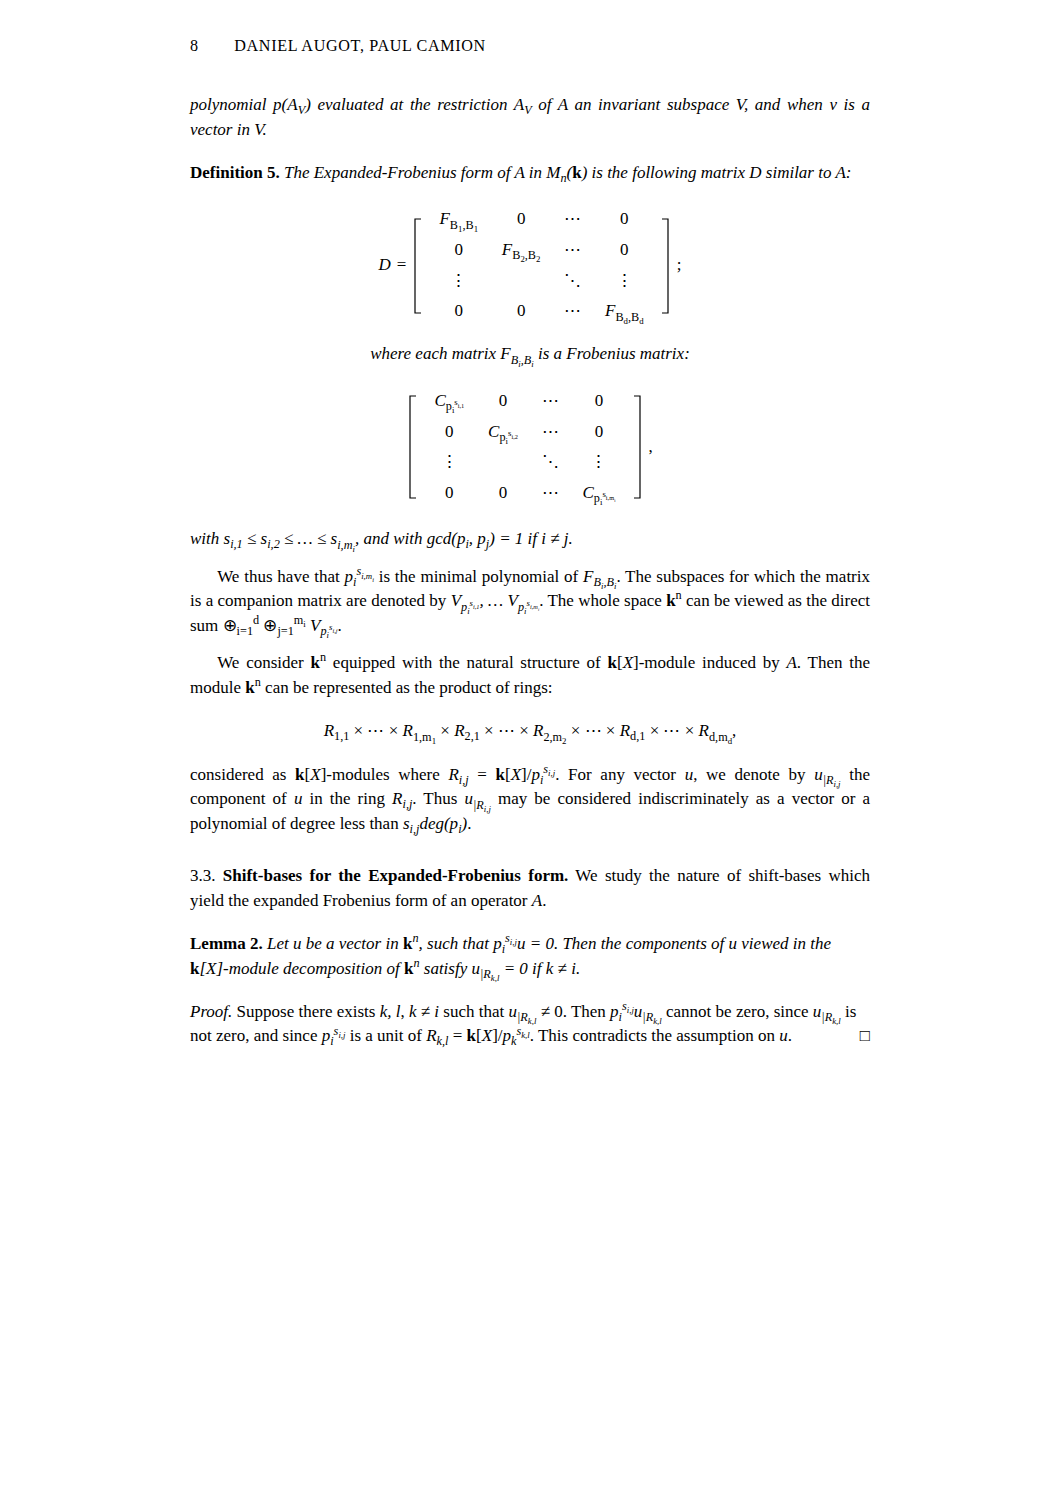8 DANIEL AUGOT, PAUL CAMION
polynomial p(AV) evaluated at the restriction AV of A an invariant subspace V, and when v is a vector in V.
Definition 5. The Expanded-Frobenius form of A in Mn(k) is the following matrix D similar to A:
D =
| F B 1 ,B 1 | 0 | | 0 |
| 0 | F B 2 ,B 2 | | 0 |
| 0 | 0 | | F B d ,B d |
;
where each matrix FBi,Bi is a Frobenius matrix:
| C p i s i,1 | 0 | | 0 |
| 0 | C p i s i,2 | | 0 |
| 0 | 0 | | C p i s i,m i |
,
with si,1 ≤ si,2 ≤ … ≤ si,mi, and with gcd(pi, pj) = 1 if i ≠ j.
We thus have that pisi,mi is the minimal polynomial of FBi,Bi. The subspaces for which the matrix is a companion matrix are denoted by Vpisi,1, … Vpisi,mi. The whole space kn can be viewed as the direct sum ⊕i=1d ⊕j=1mi Vpisi,j.
We consider kn equipped with the natural structure of k[X]-module induced by A. Then the module kn can be represented as the product of rings:
R1,1 × ⋯ × R1,m1 × R2,1 × ⋯ × R2,m2 × ⋯ × Rd,1 × ⋯ × Rd,md,
considered as k[X]-modules where Ri,j = k[X]/pisi,j. For any vector u, we denote by u|Ri,j the component of u in the ring Ri,j. Thus u|Ri,j may be considered indiscriminately as a vector or a polynomial of degree less than si,jdeg(pi).
3.3. Shift-bases for the Expanded-Frobenius form. We study the nature of shift-bases which yield the expanded Frobenius form of an operator A.
Lemma 2. Let u be a vector in kn, such that pisi,ju = 0. Then the components of u viewed in the k[X]-module decomposition of kn satisfy u|Rk,l = 0 if k ≠ i.
Proof. Suppose there exists k, l, k ≠ i such that u|Rk,l ≠ 0. Then pisi,ju|Rk,l cannot be zero, since u|Rk,l is not zero, and since pisi,j is a unit of Rk,l = k[X]/pksk,l. This contradicts the assumption on u. □